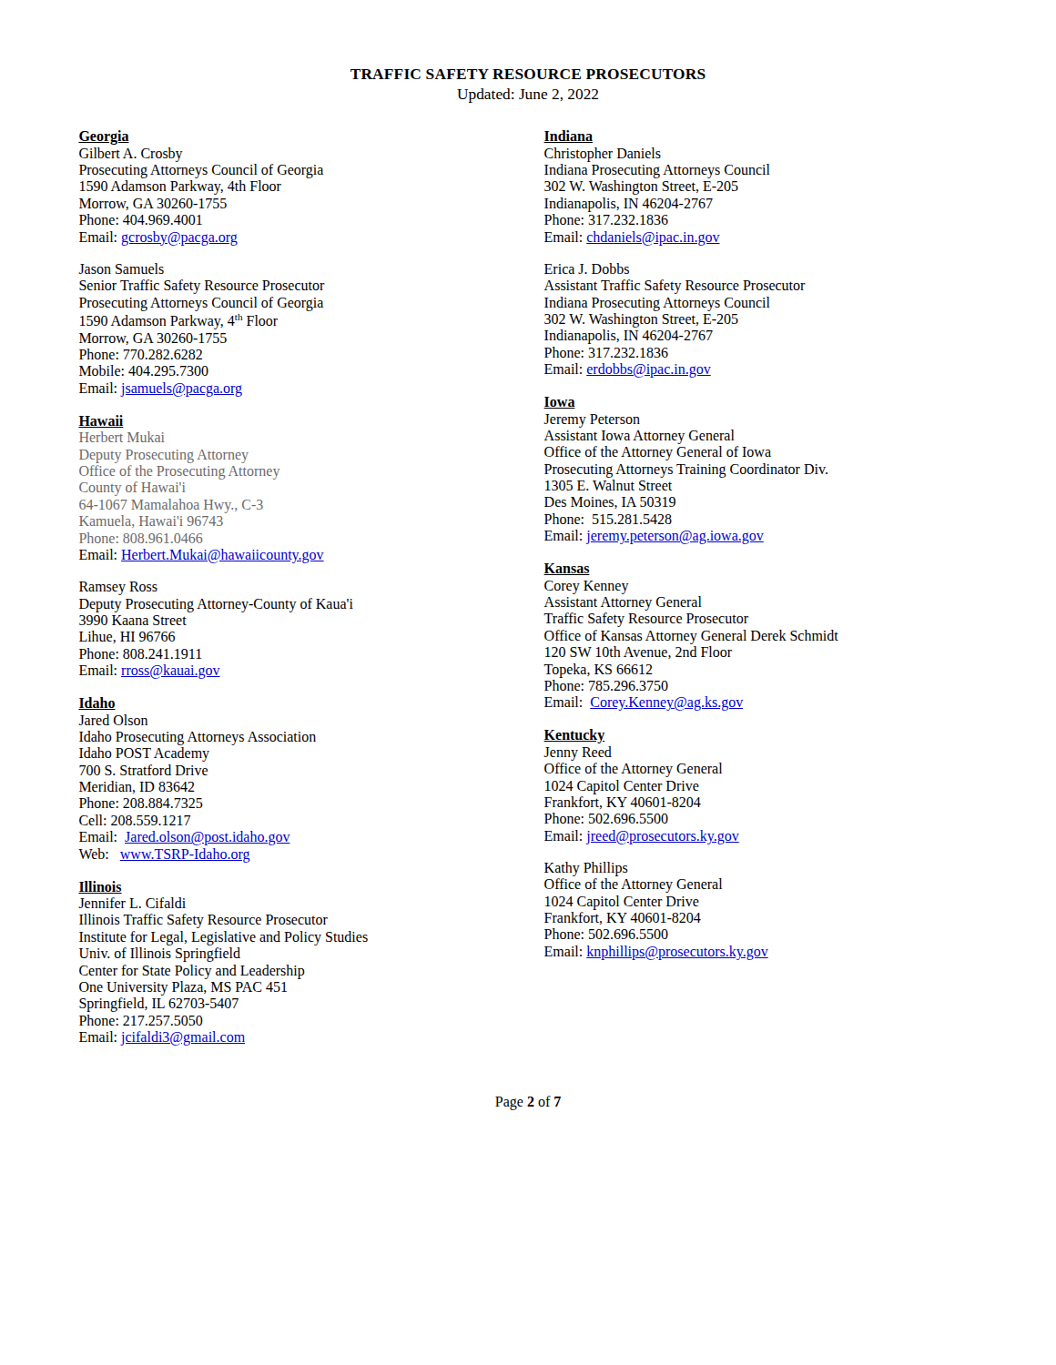TRAFFIC SAFETY RESOURCE PROSECUTORS
Updated: June 2, 2022
Georgia
Gilbert A. Crosby
Prosecuting Attorneys Council of Georgia
1590 Adamson Parkway, 4th Floor
Morrow, GA 30260-1755
Phone: 404.969.4001
Email: gcrosby@pacga.org
Jason Samuels
Senior Traffic Safety Resource Prosecutor
Prosecuting Attorneys Council of Georgia
1590 Adamson Parkway, 4th Floor
Morrow, GA 30260-1755
Phone: 770.282.6282
Mobile: 404.295.7300
Email: jsamuels@pacga.org
Hawaii
Herbert Mukai
Deputy Prosecuting Attorney
Office of the Prosecuting Attorney
County of Hawai'i
64-1067 Mamalahoa Hwy., C-3
Kamuela, Hawai'i 96743
Phone: 808.961.0466
Email: Herbert.Mukai@hawaiicounty.gov
Ramsey Ross
Deputy Prosecuting Attorney-County of Kaua'i
3990 Kaana Street
Lihue, HI 96766
Phone: 808.241.1911
Email: rross@kauai.gov
Idaho
Jared Olson
Idaho Prosecuting Attorneys Association
Idaho POST Academy
700 S. Stratford Drive
Meridian, ID 83642
Phone: 208.884.7325
Cell: 208.559.1217
Email: Jared.olson@post.idaho.gov
Web: www.TSRP-Idaho.org
Illinois
Jennifer L. Cifaldi
Illinois Traffic Safety Resource Prosecutor
Institute for Legal, Legislative and Policy Studies
Univ. of Illinois Springfield
Center for State Policy and Leadership
One University Plaza, MS PAC 451
Springfield, IL 62703-5407
Phone: 217.257.5050
Email: jcifaldi3@gmail.com
Indiana
Christopher Daniels
Indiana Prosecuting Attorneys Council
302 W. Washington Street, E-205
Indianapolis, IN 46204-2767
Phone: 317.232.1836
Email: chdaniels@ipac.in.gov
Erica J. Dobbs
Assistant Traffic Safety Resource Prosecutor
Indiana Prosecuting Attorneys Council
302 W. Washington Street, E-205
Indianapolis, IN 46204-2767
Phone: 317.232.1836
Email: erdobbs@ipac.in.gov
Iowa
Jeremy Peterson
Assistant Iowa Attorney General
Office of the Attorney General of Iowa
Prosecuting Attorneys Training Coordinator Div.
1305 E. Walnut Street
Des Moines, IA 50319
Phone: 515.281.5428
Email: jeremy.peterson@ag.iowa.gov
Kansas
Corey Kenney
Assistant Attorney General
Traffic Safety Resource Prosecutor
Office of Kansas Attorney General Derek Schmidt
120 SW 10th Avenue, 2nd Floor
Topeka, KS 66612
Phone: 785.296.3750
Email: Corey.Kenney@ag.ks.gov
Kentucky
Jenny Reed
Office of the Attorney General
1024 Capitol Center Drive
Frankfort, KY 40601-8204
Phone: 502.696.5500
Email: jreed@prosecutors.ky.gov
Kathy Phillips
Office of the Attorney General
1024 Capitol Center Drive
Frankfort, KY 40601-8204
Phone: 502.696.5500
Email: knphillips@prosecutors.ky.gov
Page 2 of 7